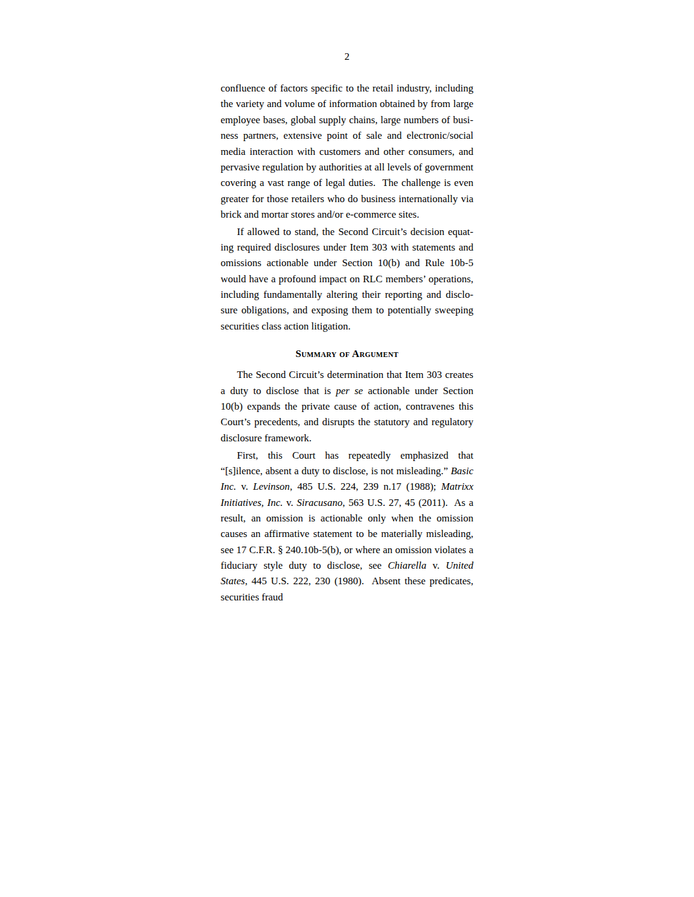2
confluence of factors specific to the retail industry, including the variety and volume of information obtained by from large employee bases, global supply chains, large numbers of business partners, extensive point of sale and electronic/social media interaction with customers and other consumers, and pervasive regulation by authorities at all levels of government covering a vast range of legal duties. The challenge is even greater for those retailers who do business internationally via brick and mortar stores and/or e-commerce sites.
If allowed to stand, the Second Circuit’s decision equating required disclosures under Item 303 with statements and omissions actionable under Section 10(b) and Rule 10b-5 would have a profound impact on RLC members’ operations, including fundamentally altering their reporting and disclosure obligations, and exposing them to potentially sweeping securities class action litigation.
Summary of Argument
The Second Circuit’s determination that Item 303 creates a duty to disclose that is per se actionable under Section 10(b) expands the private cause of action, contravenes this Court’s precedents, and disrupts the statutory and regulatory disclosure framework.
First, this Court has repeatedly emphasized that “[s]ilence, absent a duty to disclose, is not misleading.” Basic Inc. v. Levinson, 485 U.S. 224, 239 n.17 (1988); Matrixx Initiatives, Inc. v. Siracusano, 563 U.S. 27, 45 (2011). As a result, an omission is actionable only when the omission causes an affirmative statement to be materially misleading, see 17 C.F.R. § 240.10b-5(b), or where an omission violates a fiduciary style duty to disclose, see Chiarella v. United States, 445 U.S. 222, 230 (1980). Absent these predicates, securities fraud